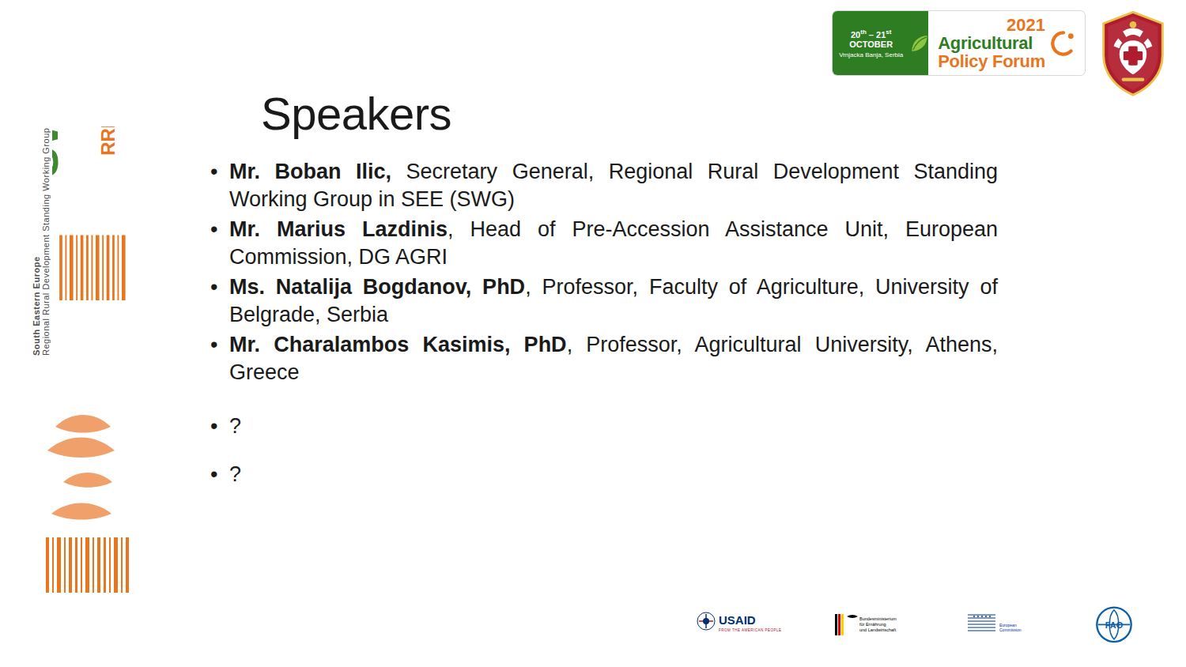20th – 21st
OCTOBER Vrnjacka Banja, Serbia
2021
Agricultural
Policy Forum
South Eastern Europe Regional Rural Development Standing Working Group
SWG RRD
Speakers
Mr. Boban Ilic, Secretary General, Regional Rural Development Standing Working Group in SEE (SWG)
Mr. Marius Lazdinis, Head of Pre-Accession Assistance Unit, European Commission, DG AGRI
Ms. Natalija Bogdanov, PhD, Professor, Faculty of Agriculture, University of Belgrade, Serbia
Mr. Charalambos Kasimis, PhD, Professor, Agricultural University, Athens, Greece
?
?
USAID FROM THE AMERICAN PEOPLE Bundesministerium für Ernährung und Landwirtschaft European Commission FAO